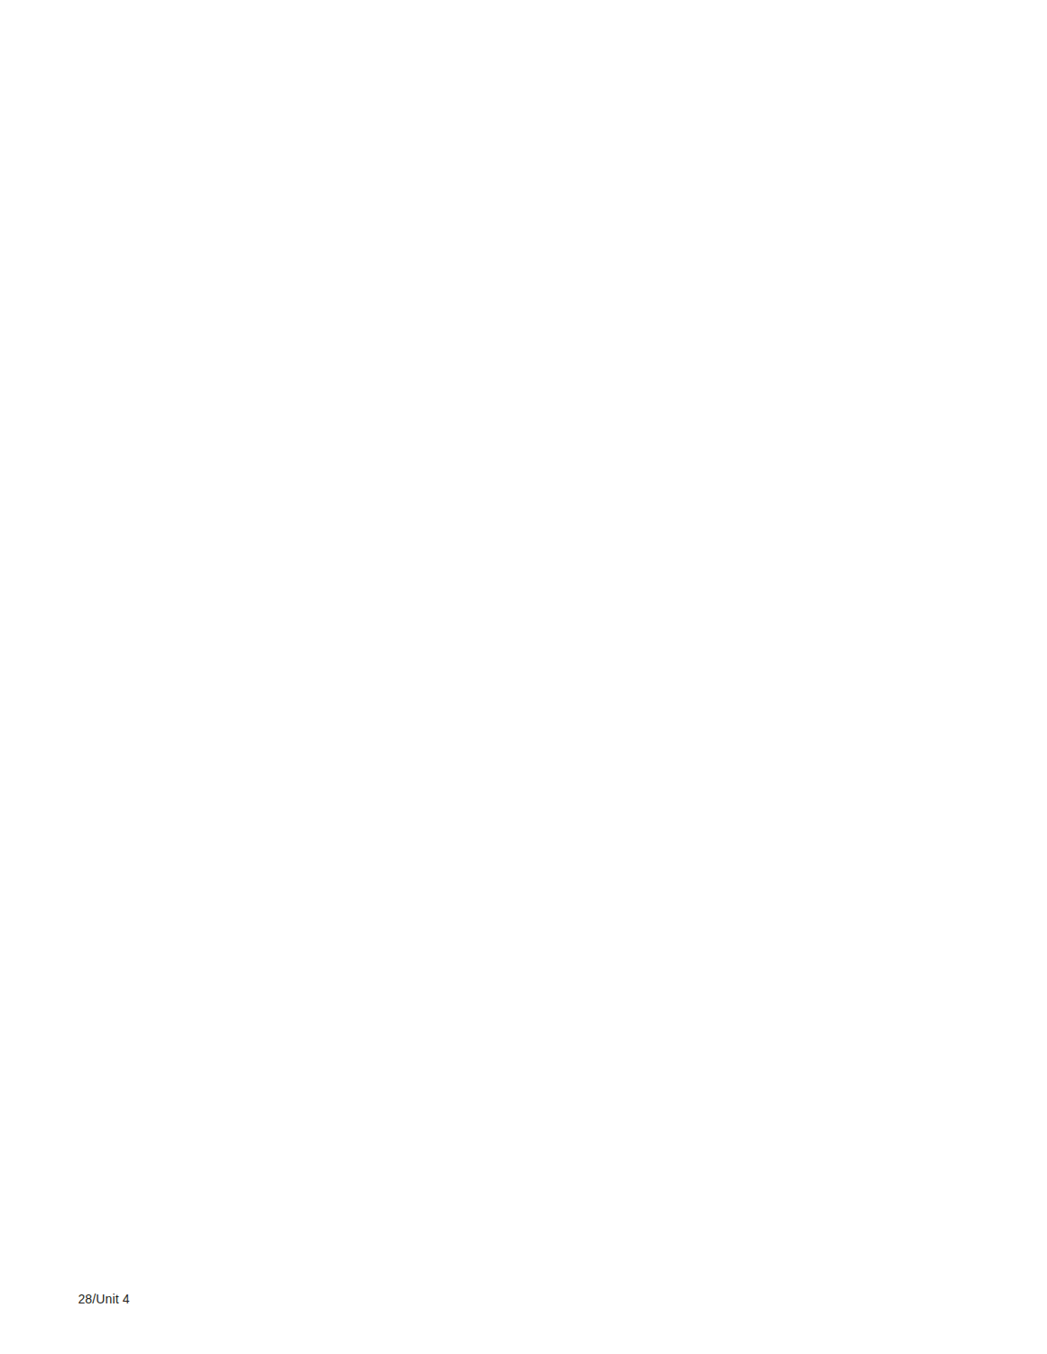28/Unit 4